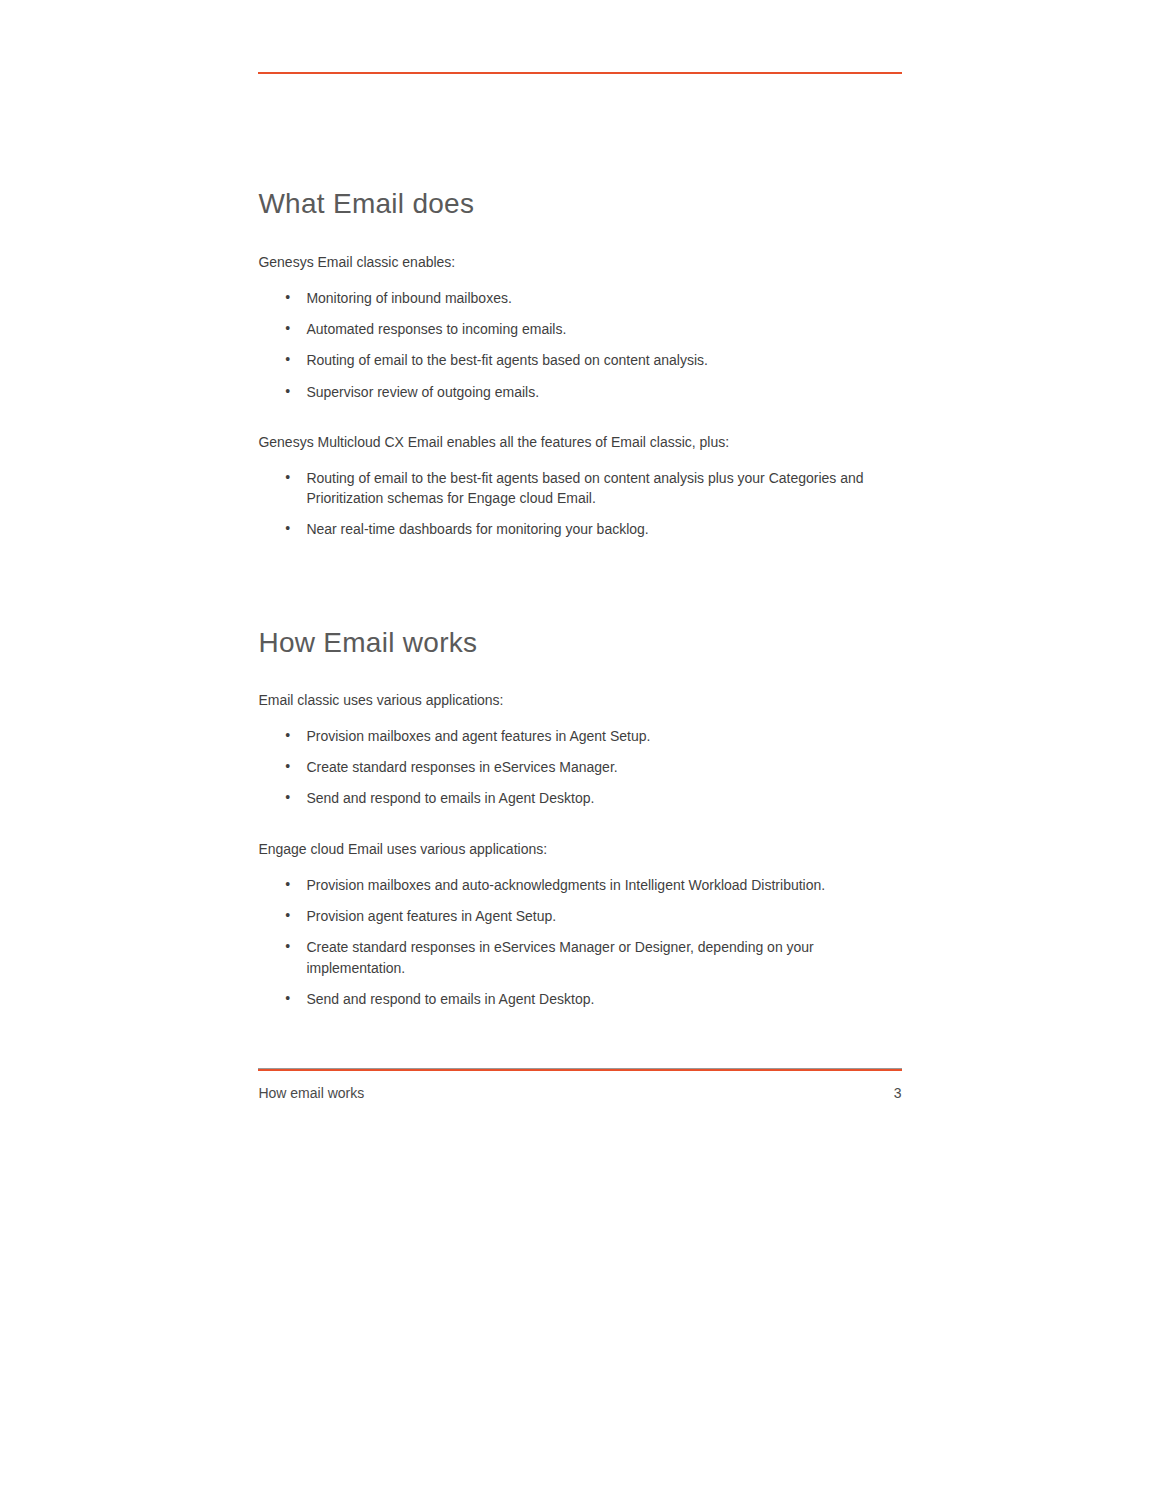What Email does
Genesys Email classic enables:
Monitoring of inbound mailboxes.
Automated responses to incoming emails.
Routing of email to the best-fit agents based on content analysis.
Supervisor review of outgoing emails.
Genesys Multicloud CX Email enables all the features of Email classic, plus:
Routing of email to the best-fit agents based on content analysis plus your Categories and Prioritization schemas for Engage cloud Email.
Near real-time dashboards for monitoring your backlog.
How Email works
Email classic uses various applications:
Provision mailboxes and agent features in Agent Setup.
Create standard responses in eServices Manager.
Send and respond to emails in Agent Desktop.
Engage cloud Email uses various applications:
Provision mailboxes and auto-acknowledgments in Intelligent Workload Distribution.
Provision agent features in Agent Setup.
Create standard responses in eServices Manager or Designer, depending on your implementation.
Send and respond to emails in Agent Desktop.
How email works 3